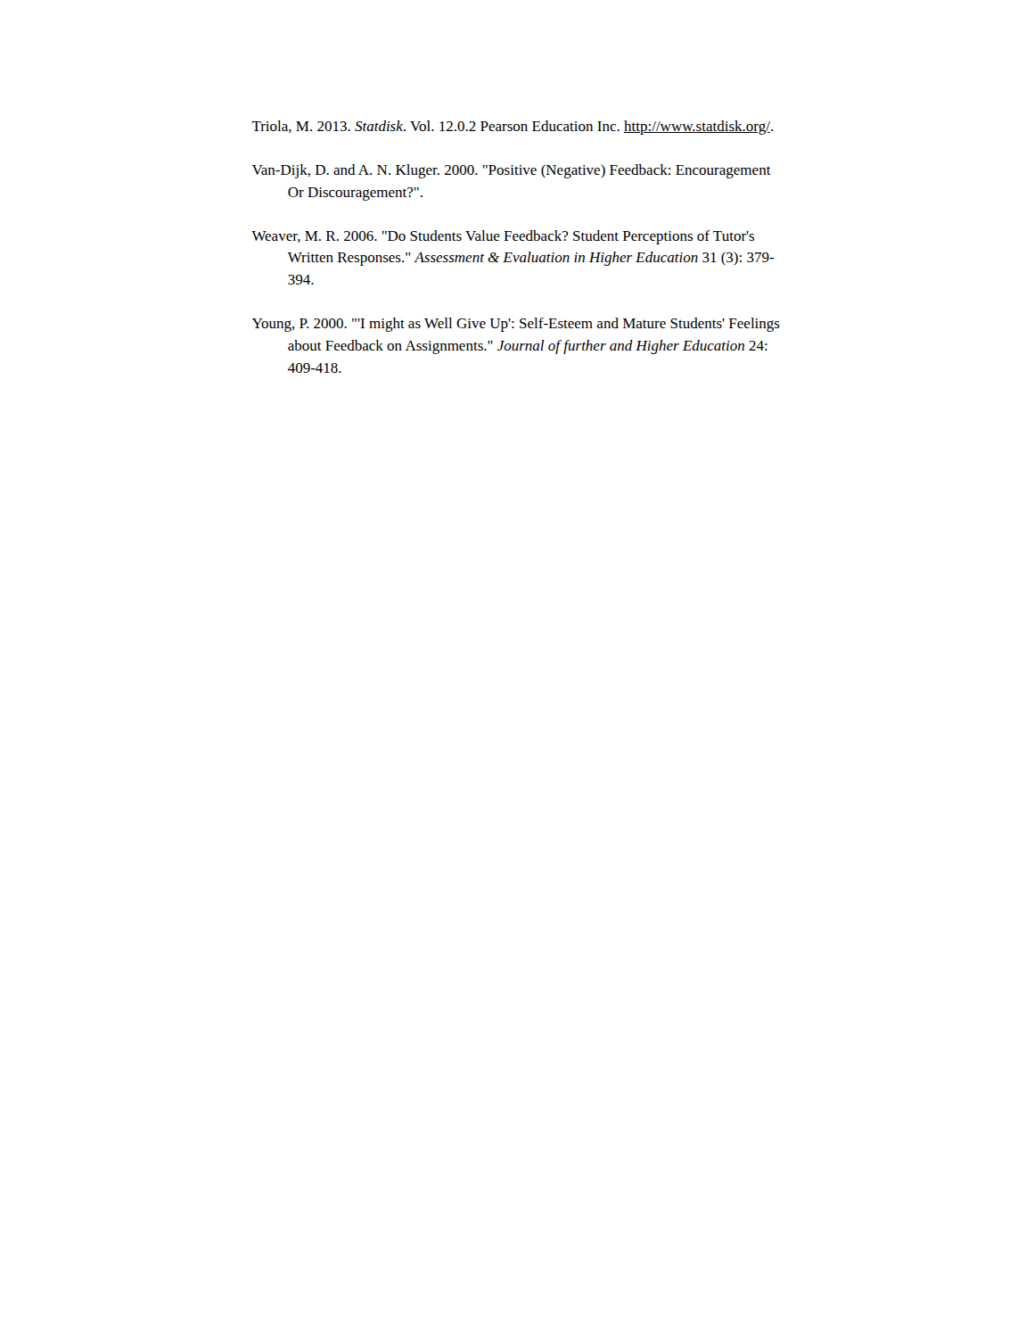Triola, M. 2013. Statdisk. Vol. 12.0.2 Pearson Education Inc. http://www.statdisk.org/.
Van-Dijk, D. and A. N. Kluger. 2000. "Positive (Negative) Feedback: Encouragement Or Discouragement?".
Weaver, M. R. 2006. "Do Students Value Feedback? Student Perceptions of Tutor's Written Responses." Assessment & Evaluation in Higher Education 31 (3): 379-394.
Young, P. 2000. "'I might as Well Give Up': Self-Esteem and Mature Students' Feelings about Feedback on Assignments." Journal of further and Higher Education 24: 409-418.